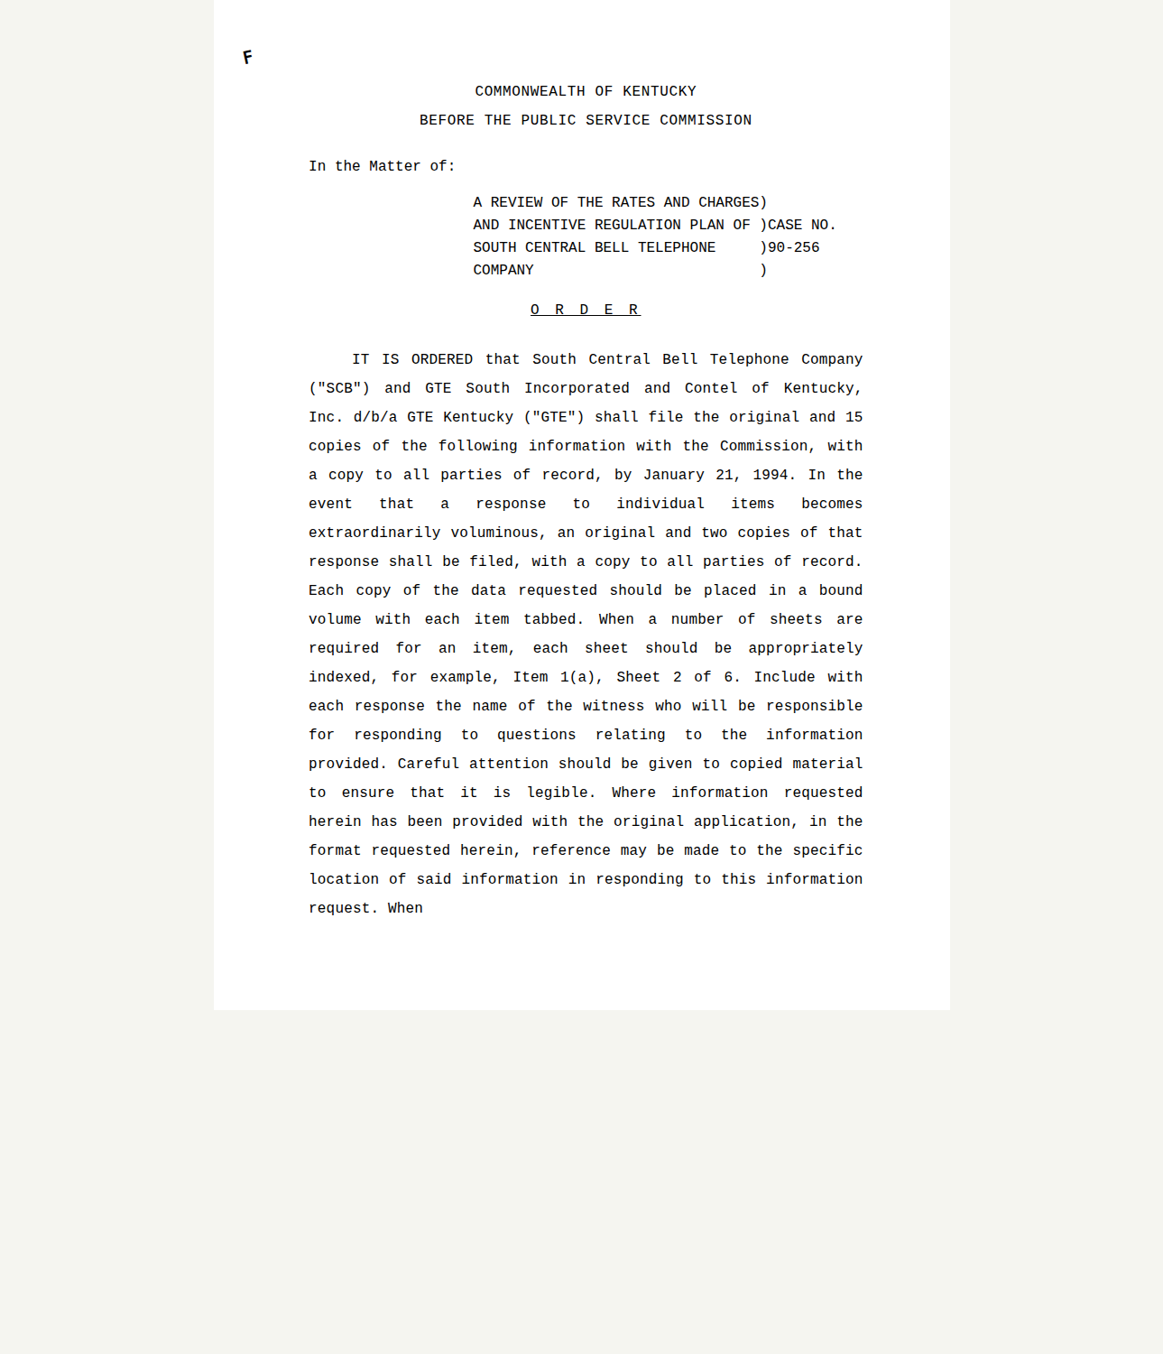𝖥
COMMONWEALTH OF KENTUCKY
BEFORE THE PUBLIC SERVICE COMMISSION
In the Matter of:
| A REVIEW OF THE RATES AND CHARGES | ) | |
| AND INCENTIVE REGULATION PLAN OF | ) | CASE NO. |
| SOUTH CENTRAL BELL TELEPHONE | ) | 90-256 |
| COMPANY | ) | |
O R D E R
IT IS ORDERED that South Central Bell Telephone Company ("SCB") and GTE South Incorporated and Contel of Kentucky, Inc. d/b/a GTE Kentucky ("GTE") shall file the original and 15 copies of the following information with the Commission, with a copy to all parties of record, by January 21, 1994. In the event that a response to individual items becomes extraordinarily voluminous, an original and two copies of that response shall be filed, with a copy to all parties of record. Each copy of the data requested should be placed in a bound volume with each item tabbed. When a number of sheets are required for an item, each sheet should be appropriately indexed, for example, Item 1(a), Sheet 2 of 6. Include with each response the name of the witness who will be responsible for responding to questions relating to the information provided. Careful attention should be given to copied material to ensure that it is legible. Where information requested herein has been provided with the original application, in the format requested herein, reference may be made to the specific location of said information in responding to this information request. When